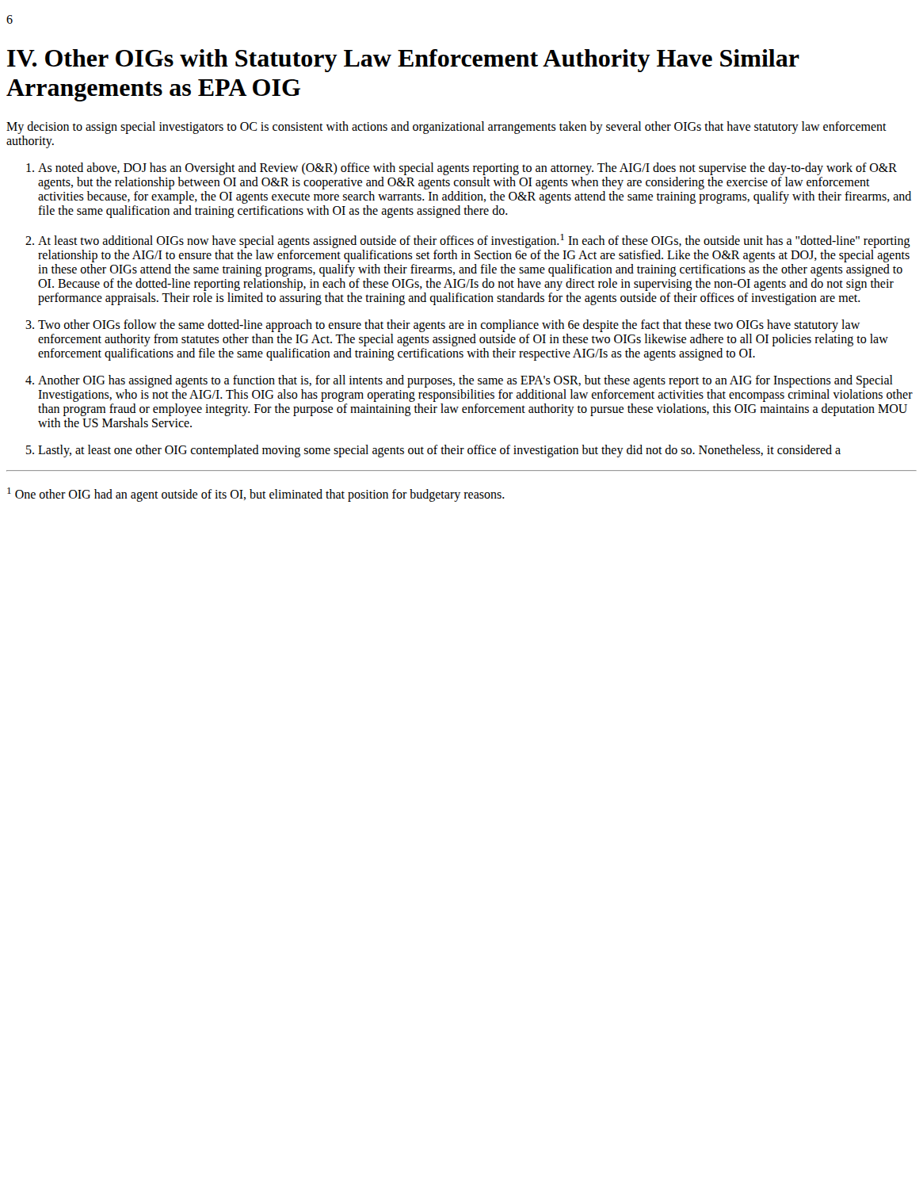6
IV. Other OIGs with Statutory Law Enforcement Authority Have Similar Arrangements as EPA OIG
My decision to assign special investigators to OC is consistent with actions and organizational arrangements taken by several other OIGs that have statutory law enforcement authority.
As noted above, DOJ has an Oversight and Review (O&R) office with special agents reporting to an attorney. The AIG/I does not supervise the day-to-day work of O&R agents, but the relationship between OI and O&R is cooperative and O&R agents consult with OI agents when they are considering the exercise of law enforcement activities because, for example, the OI agents execute more search warrants. In addition, the O&R agents attend the same training programs, qualify with their firearms, and file the same qualification and training certifications with OI as the agents assigned there do.
At least two additional OIGs now have special agents assigned outside of their offices of investigation.1 In each of these OIGs, the outside unit has a "dotted-line" reporting relationship to the AIG/I to ensure that the law enforcement qualifications set forth in Section 6e of the IG Act are satisfied. Like the O&R agents at DOJ, the special agents in these other OIGs attend the same training programs, qualify with their firearms, and file the same qualification and training certifications as the other agents assigned to OI. Because of the dotted-line reporting relationship, in each of these OIGs, the AIG/Is do not have any direct role in supervising the non-OI agents and do not sign their performance appraisals. Their role is limited to assuring that the training and qualification standards for the agents outside of their offices of investigation are met.
Two other OIGs follow the same dotted-line approach to ensure that their agents are in compliance with 6e despite the fact that these two OIGs have statutory law enforcement authority from statutes other than the IG Act. The special agents assigned outside of OI in these two OIGs likewise adhere to all OI policies relating to law enforcement qualifications and file the same qualification and training certifications with their respective AIG/Is as the agents assigned to OI.
Another OIG has assigned agents to a function that is, for all intents and purposes, the same as EPA's OSR, but these agents report to an AIG for Inspections and Special Investigations, who is not the AIG/I. This OIG also has program operating responsibilities for additional law enforcement activities that encompass criminal violations other than program fraud or employee integrity. For the purpose of maintaining their law enforcement authority to pursue these violations, this OIG maintains a deputation MOU with the US Marshals Service.
Lastly, at least one other OIG contemplated moving some special agents out of their office of investigation but they did not do so. Nonetheless, it considered a
1 One other OIG had an agent outside of its OI, but eliminated that position for budgetary reasons.